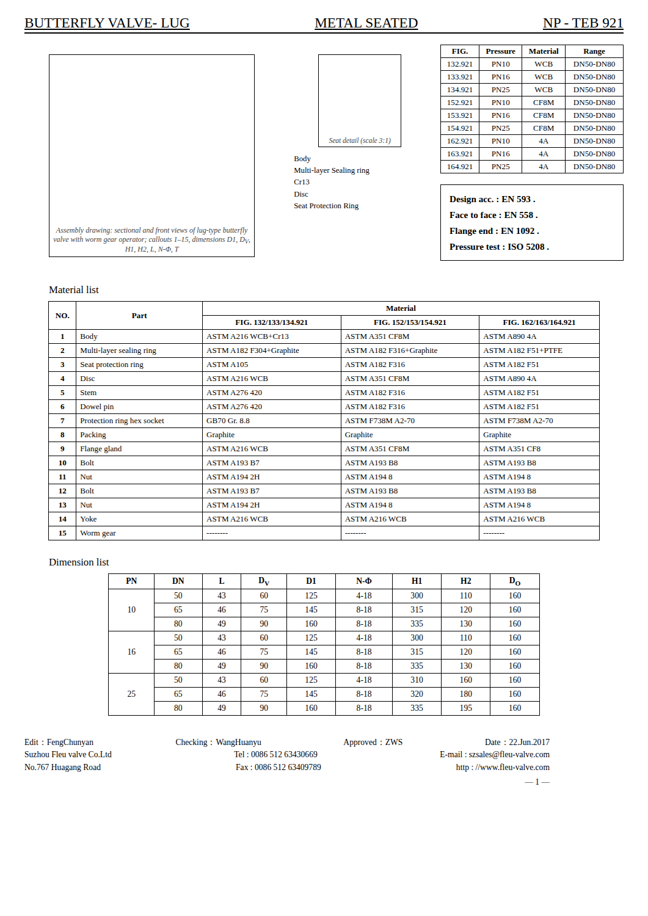BUTTERFLY VALVE- LUG METAL SEATED NP - TEB 921
Assembly drawing: sectional and front views of lug-type butterfly valve with worm gear operator; callouts 1–15, dimensions D1, DV, H1, H2, L, N-Φ, T
Seat detail (scale 3:1)
Body
Multi-layer Sealing ring
Cr13
Disc
Seat Protection Ring
| FIG. | Pressure | Material | Range |
| --- | --- | --- | --- |
| 132.921 | PN10 | WCB | DN50-DN80 |
| 133.921 | PN16 | WCB | DN50-DN80 |
| 134.921 | PN25 | WCB | DN50-DN80 |
| 152.921 | PN10 | CF8M | DN50-DN80 |
| 153.921 | PN16 | CF8M | DN50-DN80 |
| 154.921 | PN25 | CF8M | DN50-DN80 |
| 162.921 | PN10 | 4A | DN50-DN80 |
| 163.921 | PN16 | 4A | DN50-DN80 |
| 164.921 | PN25 | 4A | DN50-DN80 |
Design acc. : EN 593 .
Face to face : EN 558 .
Flange end : EN 1092 .
Pressure test : ISO 5208 .
Material list
| NO. | Part | Material |
| --- | --- | --- |
| FIG. 132/133/134.921 | FIG. 152/153/154.921 | FIG. 162/163/164.921 |
| 1 | Body | ASTM A216 WCB+Cr13 | ASTM A351 CF8M | ASTM A890 4A |
| 2 | Multi-layer sealing ring | ASTM A182 F304+Graphite | ASTM A182 F316+Graphite | ASTM A182 F51+PTFE |
| 3 | Seat protection ring | ASTM A105 | ASTM A182 F316 | ASTM A182 F51 |
| 4 | Disc | ASTM A216 WCB | ASTM A351 CF8M | ASTM A890 4A |
| 5 | Stem | ASTM A276 420 | ASTM A182 F316 | ASTM A182 F51 |
| 6 | Dowel pin | ASTM A276 420 | ASTM A182 F316 | ASTM A182 F51 |
| 7 | Protection ring hex socket | GB70 Gr. 8.8 | ASTM F738M A2-70 | ASTM F738M A2-70 |
| 8 | Packing | Graphite | Graphite | Graphite |
| 9 | Flange gland | ASTM A216 WCB | ASTM A351 CF8M | ASTM A351 CF8 |
| 10 | Bolt | ASTM A193 B7 | ASTM A193 B8 | ASTM A193 B8 |
| 11 | Nut | ASTM A194 2H | ASTM A194 8 | ASTM A194 8 |
| 12 | Bolt | ASTM A193 B7 | ASTM A193 B8 | ASTM A193 B8 |
| 13 | Nut | ASTM A194 2H | ASTM A194 8 | ASTM A194 8 |
| 14 | Yoke | ASTM A216 WCB | ASTM A216 WCB | ASTM A216 WCB |
| 15 | Worm gear | -------- | -------- | -------- |
Dimension list
| PN | DN | L | D V | D1 | N-Φ | H1 | H2 | D O |
| --- | --- | --- | --- | --- | --- | --- | --- | --- |
| 10 | 50 | 43 | 60 | 125 | 4-18 | 300 | 110 | 160 |
| 65 | 46 | 75 | 145 | 8-18 | 315 | 120 | 160 |
| 80 | 49 | 90 | 160 | 8-18 | 335 | 130 | 160 |
| 16 | 50 | 43 | 60 | 125 | 4-18 | 300 | 110 | 160 |
| 65 | 46 | 75 | 145 | 8-18 | 315 | 120 | 160 |
| 80 | 49 | 90 | 160 | 8-18 | 335 | 130 | 160 |
| 25 | 50 | 43 | 60 | 125 | 4-18 | 310 | 160 | 160 |
| 65 | 46 | 75 | 145 | 8-18 | 320 | 180 | 160 |
| 80 | 49 | 90 | 160 | 8-18 | 335 | 195 | 160 |
Edit：FengChunyan Checking：WangHuanyu Approved：ZWS Date：22.Jun.2017
Suzhou Fleu valve Co.Ltd Tel : 0086 512 63430669 E-mail : szsales@fleu-valve.com
No.767 Huagang Road Fax : 0086 512 63409789 http : //www.fleu-valve.com
— 1 —